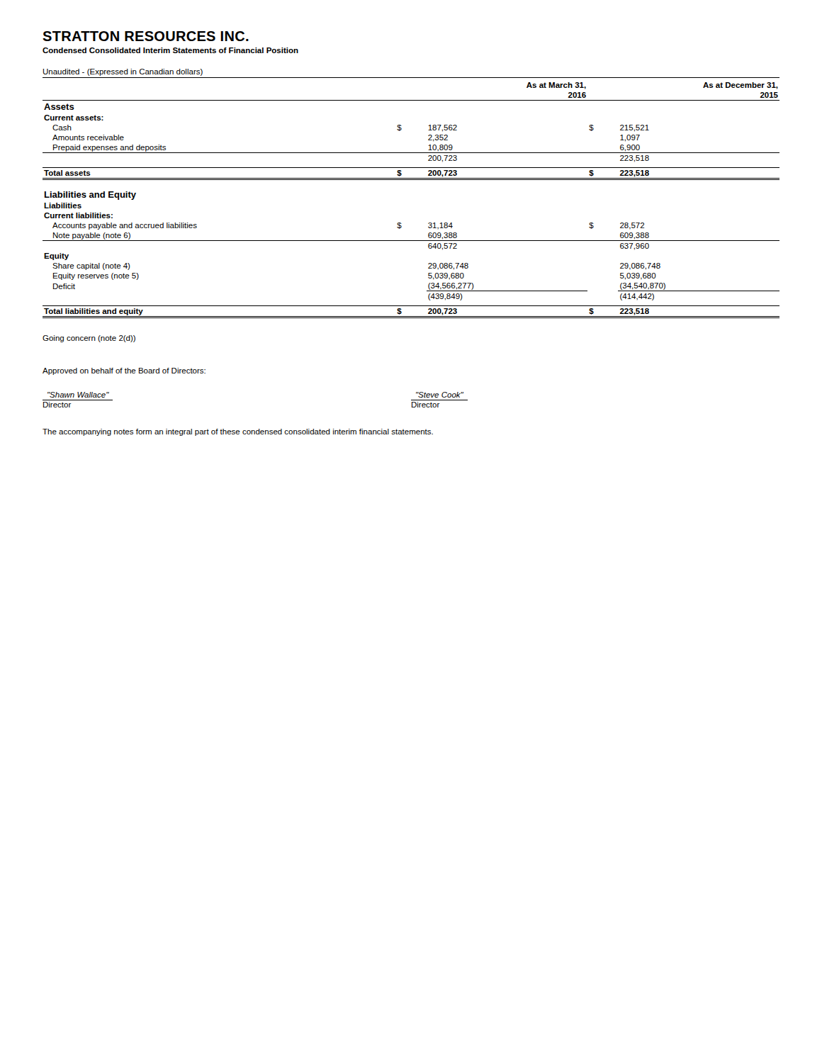STRATTON RESOURCES INC.
Condensed Consolidated Interim Statements of Financial Position
Unaudited - (Expressed in Canadian dollars)
| | As at March 31, | As at December 31, |
| | 2016 | 2015 |
| Assets |
| Current assets: | | | | |
| Cash | $ | 187,562 | $ | 215,521 |
| Amounts receivable | | 2,352 | | 1,097 |
| Prepaid expenses and deposits | | 10,809 | | 6,900 |
| | | 200,723 | | 223,518 |
| Total assets | $ | 200,723 | $ | 223,518 |
| Liabilities and Equity |
| Liabilities | | | | |
| Current liabilities: | | | | |
| Accounts payable and accrued liabilities | $ | 31,184 | $ | 28,572 |
| Note payable (note 6) | | 609,388 | | 609,388 |
| | | 640,572 | | 637,960 |
| Equity | | | | |
| Share capital (note 4) | | 29,086,748 | | 29,086,748 |
| Equity reserves (note 5) | | 5,039,680 | | 5,039,680 |
| Deficit | | (34,566,277) | | (34,540,870) |
| | | (439,849) | | (414,442) |
| Total liabilities and equity | $ | 200,723 | $ | 223,518 |
Going concern (note 2(d))
Approved on behalf of the Board of Directors:
| "Shawn Wallace" | "Steve Cook" |
| Director | Director |
The accompanying notes form an integral part of these condensed consolidated interim financial statements.